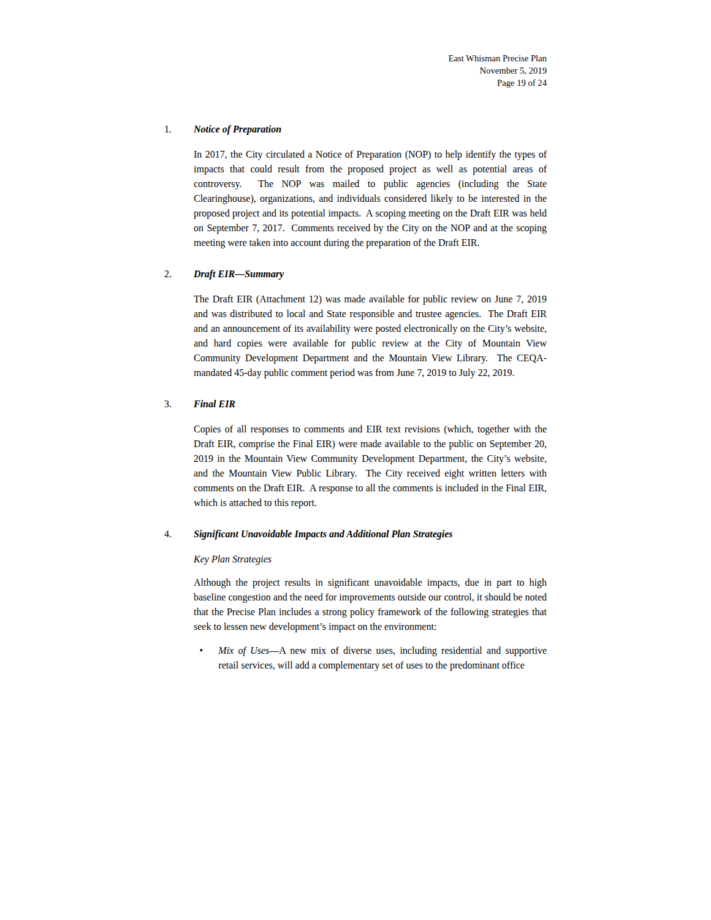East Whisman Precise Plan
November 5, 2019
Page 19 of 24
Notice of Preparation
In 2017, the City circulated a Notice of Preparation (NOP) to help identify the types of impacts that could result from the proposed project as well as potential areas of controversy. The NOP was mailed to public agencies (including the State Clearinghouse), organizations, and individuals considered likely to be interested in the proposed project and its potential impacts. A scoping meeting on the Draft EIR was held on September 7, 2017. Comments received by the City on the NOP and at the scoping meeting were taken into account during the preparation of the Draft EIR.
Draft EIR—Summary
The Draft EIR (Attachment 12) was made available for public review on June 7, 2019 and was distributed to local and State responsible and trustee agencies. The Draft EIR and an announcement of its availability were posted electronically on the City’s website, and hard copies were available for public review at the City of Mountain View Community Development Department and the Mountain View Library. The CEQA-mandated 45-day public comment period was from June 7, 2019 to July 22, 2019.
Final EIR
Copies of all responses to comments and EIR text revisions (which, together with the Draft EIR, comprise the Final EIR) were made available to the public on September 20, 2019 in the Mountain View Community Development Department, the City’s website, and the Mountain View Public Library. The City received eight written letters with comments on the Draft EIR. A response to all the comments is included in the Final EIR, which is attached to this report.
Significant Unavoidable Impacts and Additional Plan Strategies
Key Plan Strategies
Although the project results in significant unavoidable impacts, due in part to high baseline congestion and the need for improvements outside our control, it should be noted that the Precise Plan includes a strong policy framework of the following strategies that seek to lessen new development’s impact on the environment:
Mix of Uses—A new mix of diverse uses, including residential and supportive retail services, will add a complementary set of uses to the predominant office